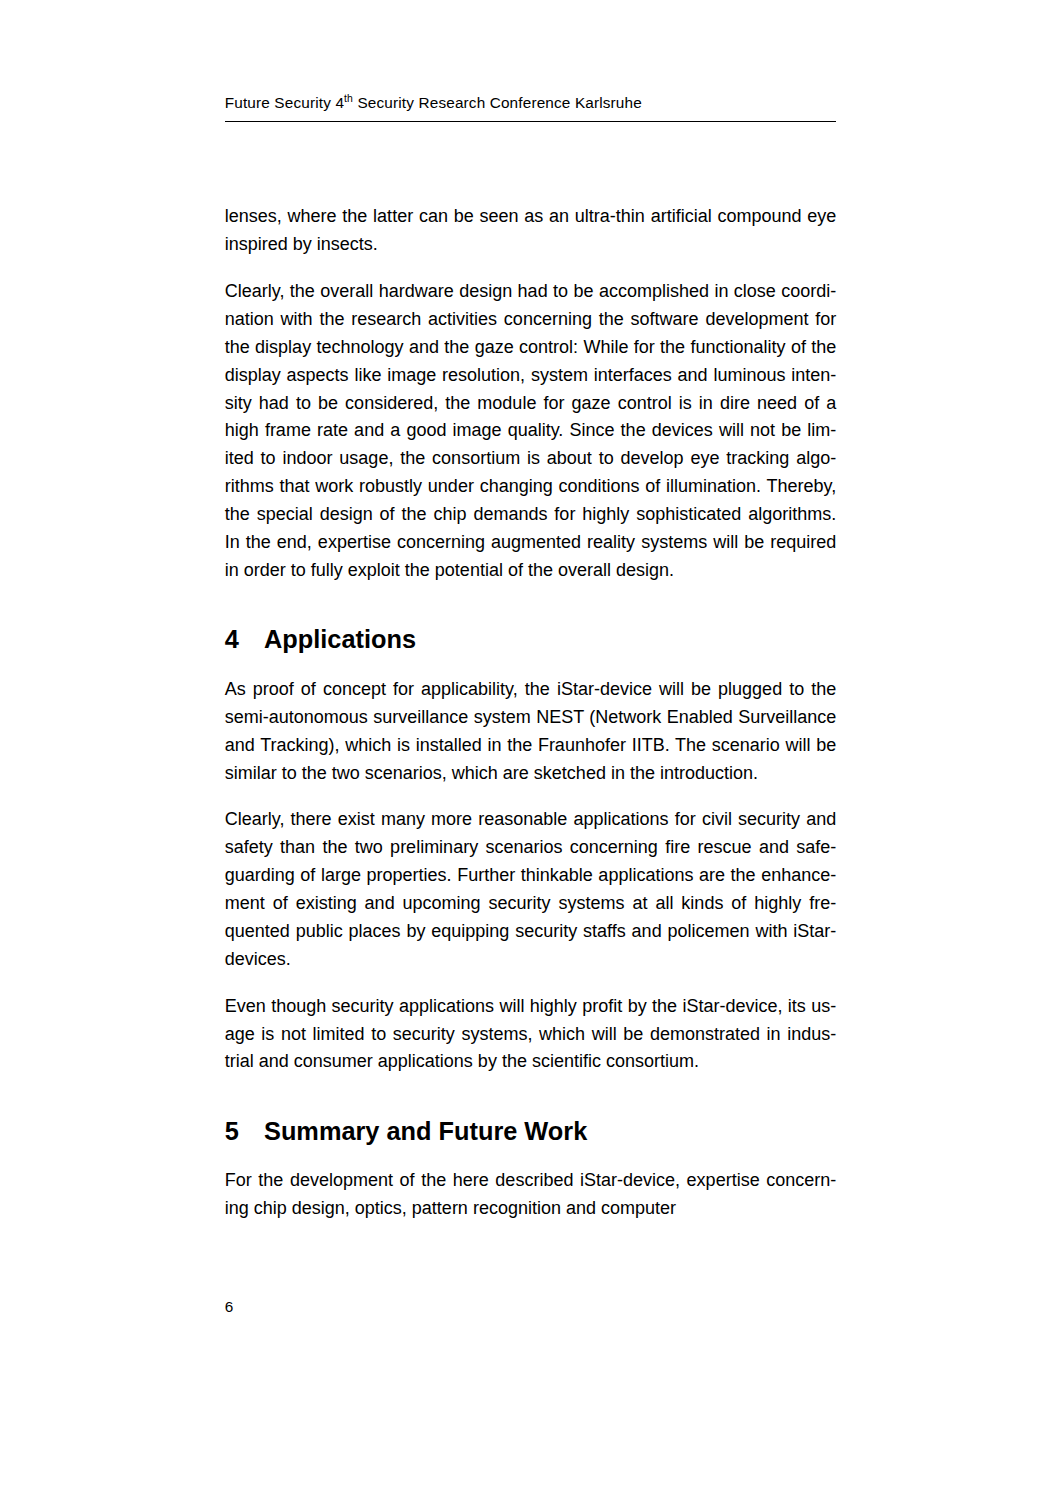Future Security 4th Security Research Conference Karlsruhe
lenses, where the latter can be seen as an ultra-thin artificial compound eye inspired by insects.
Clearly, the overall hardware design had to be accomplished in close coordination with the research activities concerning the software development for the display technology and the gaze control: While for the functionality of the display aspects like image resolution, system interfaces and luminous intensity had to be considered, the module for gaze control is in dire need of a high frame rate and a good image quality. Since the devices will not be limited to indoor usage, the consortium is about to develop eye tracking algorithms that work robustly under changing conditions of illumination. Thereby, the special design of the chip demands for highly sophisticated algorithms. In the end, expertise concerning augmented reality systems will be required in order to fully exploit the potential of the overall design.
4 Applications
As proof of concept for applicability, the iStar-device will be plugged to the semi-autonomous surveillance system NEST (Network Enabled Surveillance and Tracking), which is installed in the Fraunhofer IITB. The scenario will be similar to the two scenarios, which are sketched in the introduction.
Clearly, there exist many more reasonable applications for civil security and safety than the two preliminary scenarios concerning fire rescue and safeguarding of large properties. Further thinkable applications are the enhancement of existing and upcoming security systems at all kinds of highly frequented public places by equipping security staffs and policemen with iStar-devices.
Even though security applications will highly profit by the iStar-device, its usage is not limited to security systems, which will be demonstrated in industrial and consumer applications by the scientific consortium.
5 Summary and Future Work
For the development of the here described iStar-device, expertise concerning chip design, optics, pattern recognition and computer
6